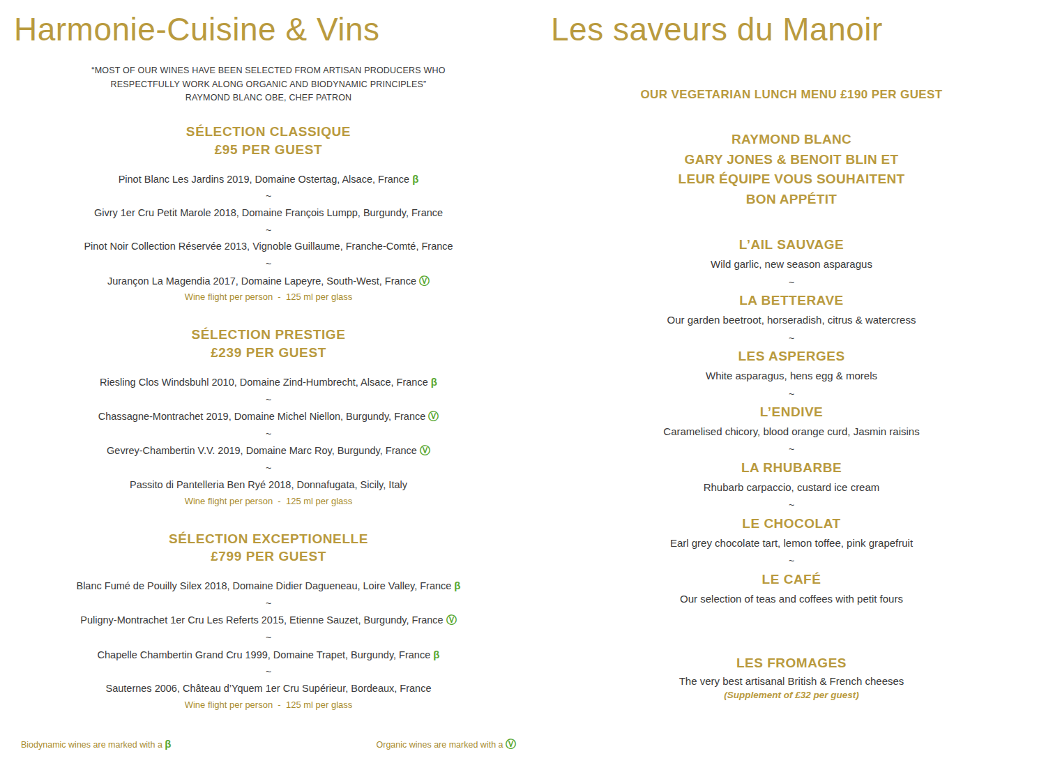Harmonie-Cuisine & Vins
“Most of our wines have been selected from artisan producers who
respectfully work along organic and biodynamic principles”
Raymond Blanc OBE, Chef Patron
Sélection Classique
£95 per guest
Pinot Blanc Les Jardins 2019, Domaine Ostertag, Alsace, France β
~
Givry 1er Cru Petit Marole 2018, Domaine François Lumpp, Burgundy, France
~
Pinot Noir Collection Réservée 2013, Vignoble Guillaume, Franche-Comté, France
~
Jurançon La Magendia 2017, Domaine Lapeyre, South-West, France Ⓥ
Wine flight per person - 125 ml per glass
Sélection Prestige
£239 per guest
Riesling Clos Windsbuhl 2010, Domaine Zind-Humbrecht, Alsace, France β
~
Chassagne-Montrachet 2019, Domaine Michel Niellon, Burgundy, France Ⓥ
~
Gevrey-Chambertin V.V. 2019, Domaine Marc Roy, Burgundy, France Ⓥ
~
Passito di Pantelleria Ben Ryé 2018, Donnafugata, Sicily, Italy
Wine flight per person - 125 ml per glass
Sélection Exceptionelle
£799 per guest
Blanc Fumé de Pouilly Silex 2018, Domaine Didier Dagueneau, Loire Valley, France β
~
Puligny-Montrachet 1er Cru Les Referts 2015, Etienne Sauzet, Burgundy, France Ⓥ
~
Chapelle Chambertin Grand Cru 1999, Domaine Trapet, Burgundy, France β
~
Sauternes 2006, Château d’Yquem 1er Cru Supérieur, Bordeaux, France
Wine flight per person - 125 ml per glass
Biodynamic wines are marked with a β Organic wines are marked with a Ⓥ
Les saveurs du Manoir
Our vegetarian lunch menu £190 per guest
Raymond Blanc
Gary Jones & Benoit Blin et
leur équipe vous souhaitent
bon appétit
L’ail sauvage
Wild garlic, new season asparagus
~
La betterave
Our garden beetroot, horseradish, citrus & watercress
~
Les asperges
White asparagus, hens egg & morels
~
L’endive
Caramelised chicory, blood orange curd, Jasmin raisins
~
La rhubarbe
Rhubarb carpaccio, custard ice cream
~
Le chocolat
Earl grey chocolate tart, lemon toffee, pink grapefruit
~
Le café
Our selection of teas and coffees with petit fours
Les fromages
The very best artisanal British & French cheeses
(Supplement of £32 per guest)